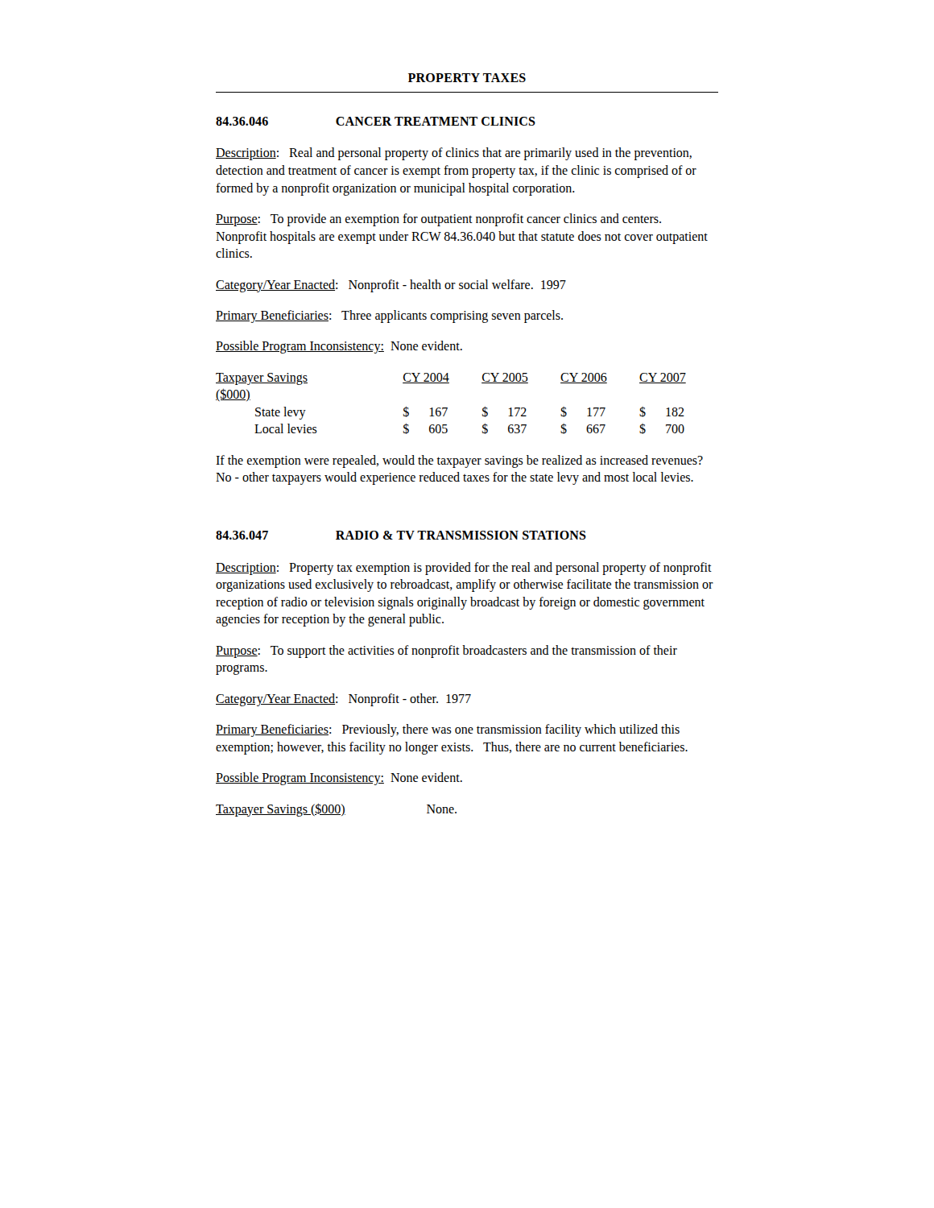PROPERTY TAXES
84.36.046 CANCER TREATMENT CLINICS
Description: Real and personal property of clinics that are primarily used in the prevention, detection and treatment of cancer is exempt from property tax, if the clinic is comprised of or formed by a nonprofit organization or municipal hospital corporation.
Purpose: To provide an exemption for outpatient nonprofit cancer clinics and centers. Nonprofit hospitals are exempt under RCW 84.36.040 but that statute does not cover outpatient clinics.
Category/Year Enacted: Nonprofit - health or social welfare. 1997
Primary Beneficiaries: Three applicants comprising seven parcels.
Possible Program Inconsistency: None evident.
| Taxpayer Savings ($000) | CY 2004 | CY 2005 | CY 2006 | CY 2007 |
| State levy | $ 167 | $ 172 | $ 177 | $ 182 |
| Local levies | $ 605 | $ 637 | $ 667 | $ 700 |
If the exemption were repealed, would the taxpayer savings be realized as increased revenues?
No - other taxpayers would experience reduced taxes for the state levy and most local levies.
84.36.047 RADIO & TV TRANSMISSION STATIONS
Description: Property tax exemption is provided for the real and personal property of nonprofit organizations used exclusively to rebroadcast, amplify or otherwise facilitate the transmission or reception of radio or television signals originally broadcast by foreign or domestic government agencies for reception by the general public.
Purpose: To support the activities of nonprofit broadcasters and the transmission of their programs.
Category/Year Enacted: Nonprofit - other. 1977
Primary Beneficiaries: Previously, there was one transmission facility which utilized this exemption; however, this facility no longer exists. Thus, there are no current beneficiaries.
Possible Program Inconsistency: None evident.
Taxpayer Savings ($000) None.